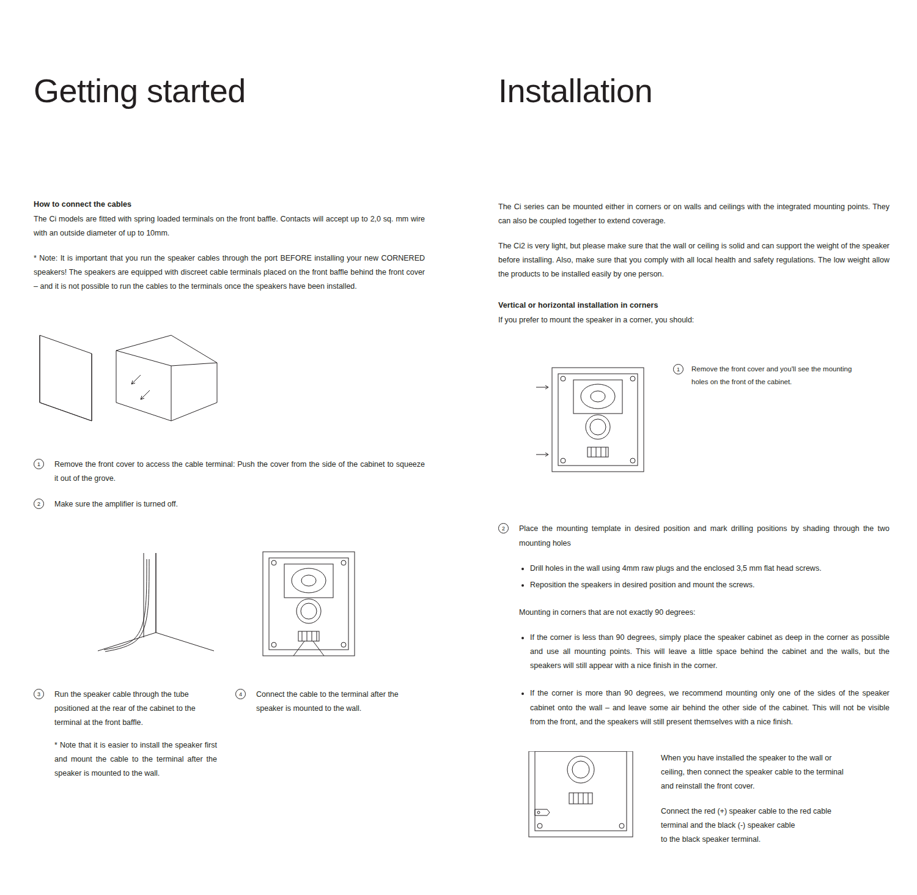Getting started
How to connect the cables
The Ci models are fitted with spring loaded terminals on the front baffle. Contacts will accept up to 2,0 sq. mm wire with an outside diameter of up to 10mm.
* Note: It is important that you run the speaker cables through the port BEFORE installing your new CORNERED speakers! The speakers are equipped with discreet cable terminals placed on the front baffle behind the front cover – and it is not possible to run the cables to the terminals once the speakers have been installed.
1 Remove the front cover to access the cable terminal: Push the cover from the side of the cabinet to squeeze it out of the grove.
2 Make sure the amplifier is turned off.
3 Run the speaker cable through the tube positioned at the rear of the cabinet to the terminal at the front baffle.
* Note that it is easier to install the speaker first and mount the cable to the terminal after the speaker is mounted to the wall.
4 Connect the cable to the terminal after the speaker is mounted to the wall.
Installation
The Ci series can be mounted either in corners or on walls and ceilings with the integrated mounting points. They can also be coupled together to extend coverage.
The Ci2 is very light, but please make sure that the wall or ceiling is solid and can support the weight of the speaker before installing. Also, make sure that you comply with all local health and safety regulations. The low weight allow the products to be installed easily by one person.
Vertical or horizontal installation in corners
If you prefer to mount the speaker in a corner, you should:
1 Remove the front cover and you'll see the mounting holes on the front of the cabinet.
2 Place the mounting template in desired position and mark drilling positions by shading through the two mounting holes
Drill holes in the wall using 4mm raw plugs and the enclosed 3,5 mm flat head screws.
Reposition the speakers in desired position and mount the screws.
Mounting in corners that are not exactly 90 degrees:
If the corner is less than 90 degrees, simply place the speaker cabinet as deep in the corner as possible and use all mounting points. This will leave a little space behind the cabinet and the walls, but the speakers will still appear with a nice finish in the corner.
If the corner is more than 90 degrees, we recommend mounting only one of the sides of the speaker cabinet onto the wall – and leave some air behind the other side of the cabinet. This will not be visible from the front, and the speakers will still present themselves with a nice finish.
When you have installed the speaker to the wall or ceiling, then connect the speaker cable to the terminal and reinstall the front cover.
Connect the red (+) speaker cable to the red cable terminal and the black (-) speaker cable
to the black speaker terminal.